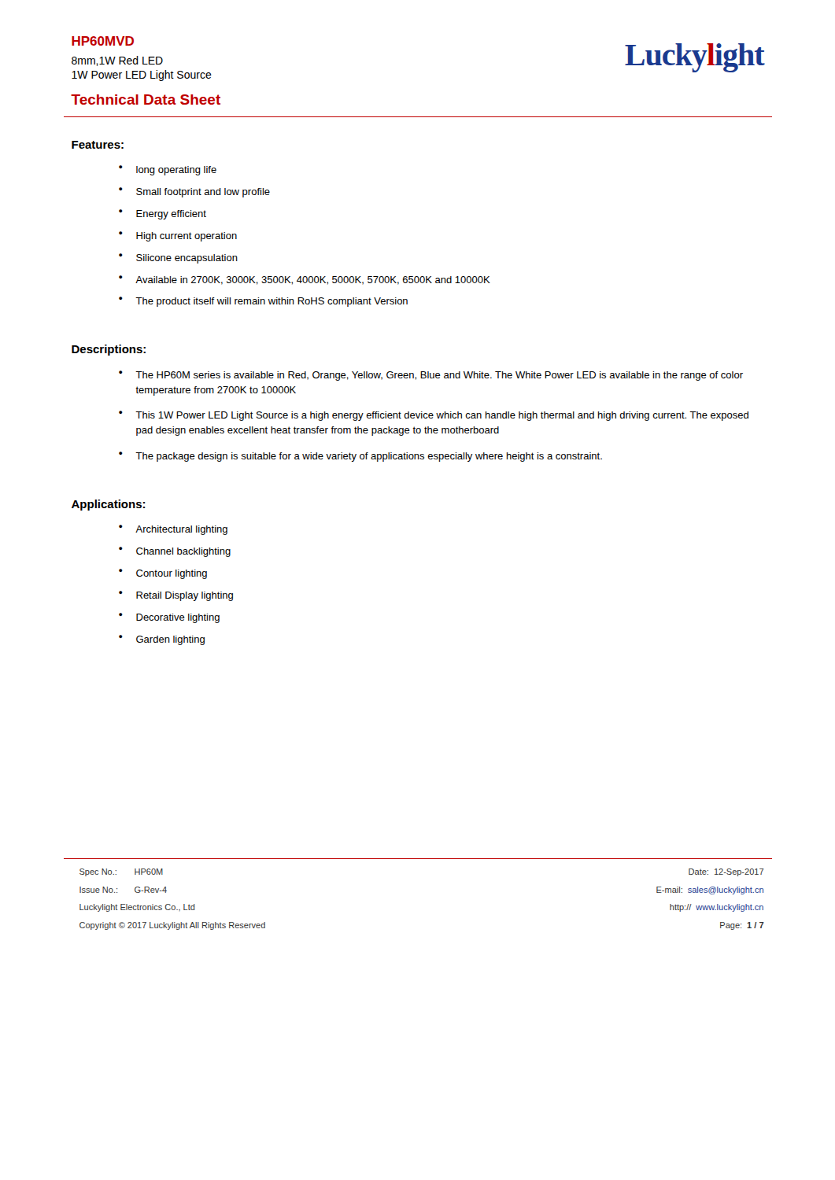HP60MVD
8mm,1W Red LED
1W Power LED Light Source
Technical Data Sheet
Luckylight
Features:
long operating life
Small footprint and low profile
Energy efficient
High current operation
Silicone encapsulation
Available in 2700K, 3000K, 3500K, 4000K, 5000K, 5700K, 6500K and 10000K
The product itself will remain within RoHS compliant Version
Descriptions:
The HP60M series is available in Red, Orange, Yellow, Green, Blue and White. The White Power LED is available in the range of color temperature from 2700K to 10000K
This 1W Power LED Light Source is a high energy efficient device which can handle high thermal and high driving current. The exposed pad design enables excellent heat transfer from the package to the motherboard
The package design is suitable for a wide variety of applications especially where height is a constraint.
Applications:
Architectural lighting
Channel backlighting
Contour lighting
Retail Display lighting
Decorative lighting
Garden lighting
Spec No.: HP60M
Issue No.: G-Rev-4
Luckylight Electronics Co., Ltd
Copyright © 2017 Luckylight All Rights Reserved
Date: 12-Sep-2017
E-mail: sales@luckylight.cn
http://www.luckylight.cn
Page: 1 / 7